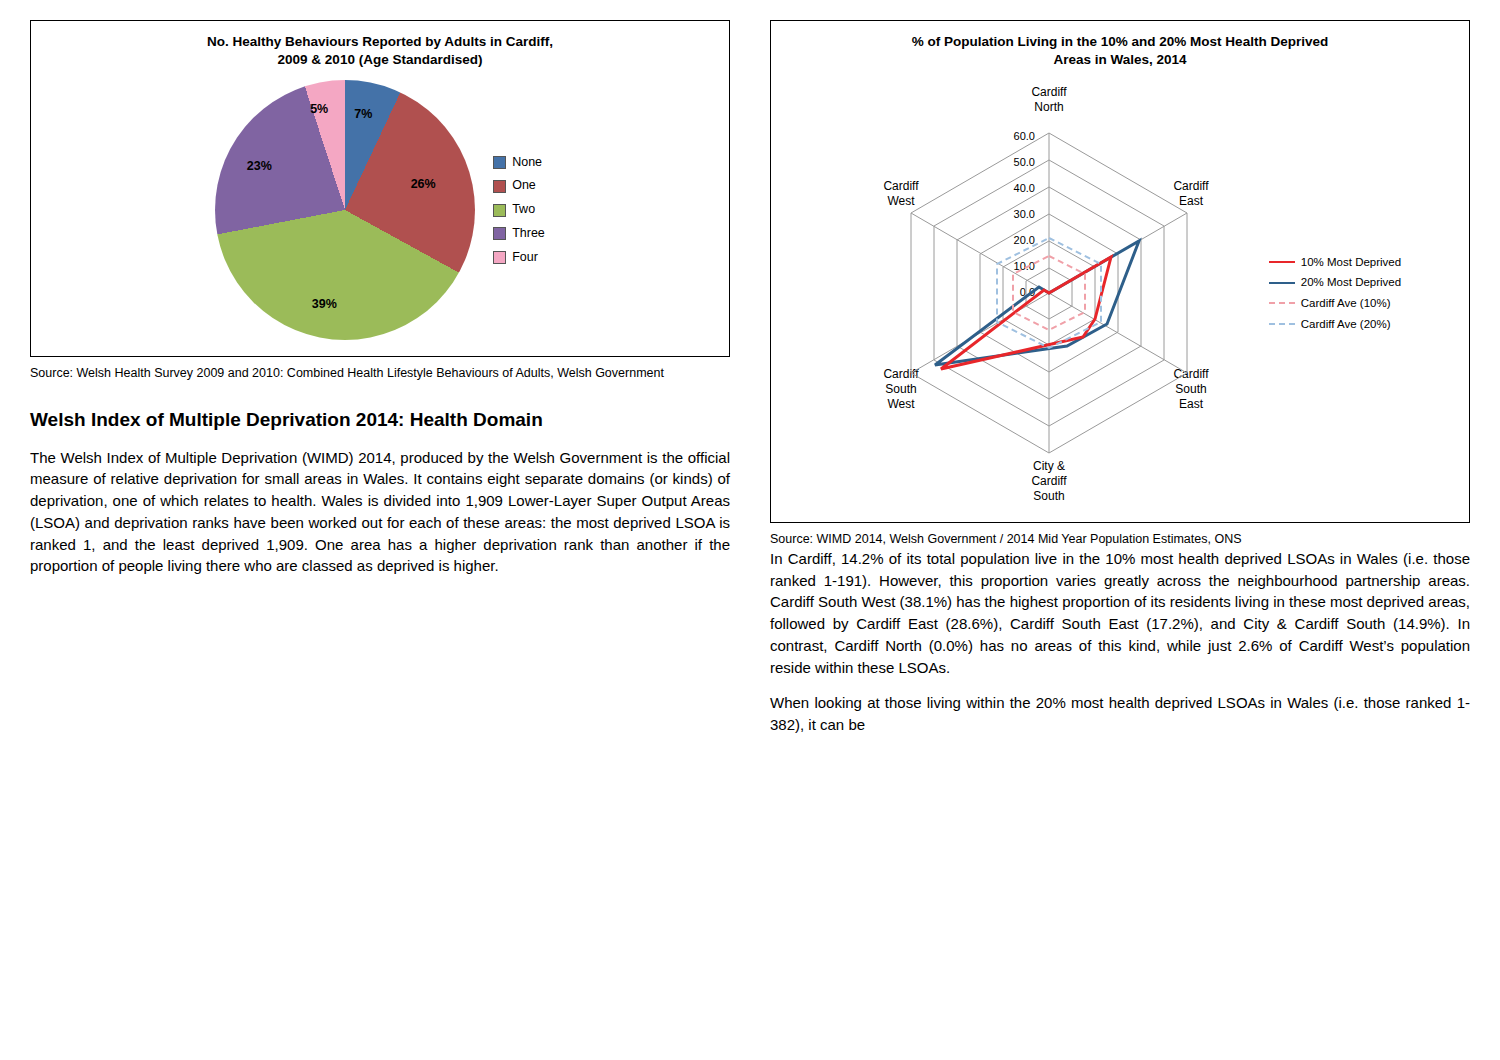No. Healthy Behaviours Reported by Adults in Cardiff,
2009 & 2010 (Age Standardised)
7% 26% 39% 23% 5%
None
One
Two
Three
Four
Source: Welsh Health Survey 2009 and 2010: Combined Health Lifestyle Behaviours of Adults, Welsh Government
Welsh Index of Multiple Deprivation 2014: Health Domain
The Welsh Index of Multiple Deprivation (WIMD) 2014, produced by the Welsh Government is the official measure of relative deprivation for small areas in Wales. It contains eight separate domains (or kinds) of deprivation, one of which relates to health. Wales is divided into 1,909 Lower-Layer Super Output Areas (LSOA) and deprivation ranks have been worked out for each of these areas: the most deprived LSOA is ranked 1, and the least deprived 1,909. One area has a higher deprivation rank than another if the proportion of people living there who are classed as deprived is higher.
% of Population Living in the 10% and 20% Most Health Deprived
Areas in Wales, 2014
Cardiff North Cardiff East Cardiff South East City & Cardiff South Cardiff South West Cardiff West 60.0 50.0 40.0 30.0 20.0 10.0 0.0
10% Most Deprived
20% Most Deprived
Cardiff Ave (10%)
Cardiff Ave (20%)
Source: WIMD 2014, Welsh Government / 2014 Mid Year Population Estimates, ONS
In Cardiff, 14.2% of its total population live in the 10% most health deprived LSOAs in Wales (i.e. those ranked 1-191). However, this proportion varies greatly across the neighbourhood partnership areas. Cardiff South West (38.1%) has the highest proportion of its residents living in these most deprived areas, followed by Cardiff East (28.6%), Cardiff South East (17.2%), and City & Cardiff South (14.9%). In contrast, Cardiff North (0.0%) has no areas of this kind, while just 2.6% of Cardiff West’s population reside within these LSOAs.
When looking at those living within the 20% most health deprived LSOAs in Wales (i.e. those ranked 1-382), it can be